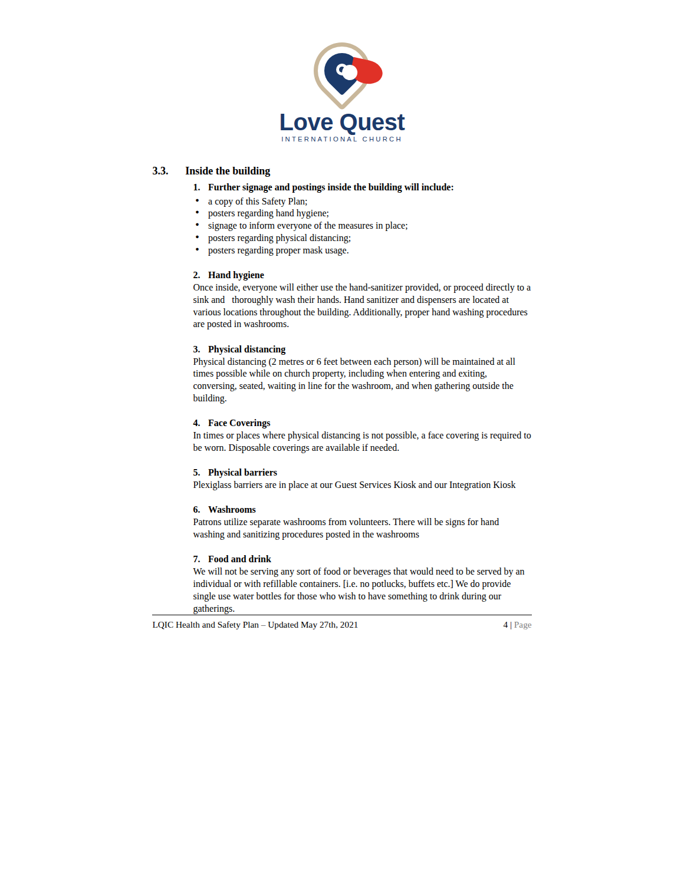Love Quest
INTERNATIONAL CHURCH
3.3. Inside the building
1. Further signage and postings inside the building will include:
a copy of this Safety Plan;
posters regarding hand hygiene;
signage to inform everyone of the measures in place;
posters regarding physical distancing;
posters regarding proper mask usage.
2. Hand hygiene
Once inside, everyone will either use the hand-sanitizer provided, or proceed directly to a sink and thoroughly wash their hands. Hand sanitizer and dispensers are located at various locations throughout the building. Additionally, proper hand washing procedures are posted in washrooms.
3. Physical distancing
Physical distancing (2 metres or 6 feet between each person) will be maintained at all times possible while on church property, including when entering and exiting, conversing, seated, waiting in line for the washroom, and when gathering outside the building.
4. Face Coverings
In times or places where physical distancing is not possible, a face covering is required to be worn. Disposable coverings are available if needed.
5. Physical barriers
Plexiglass barriers are in place at our Guest Services Kiosk and our Integration Kiosk
6. Washrooms
Patrons utilize separate washrooms from volunteers. There will be signs for hand washing and sanitizing procedures posted in the washrooms
7. Food and drink
We will not be serving any sort of food or beverages that would need to be served by an individual or with refillable containers. [i.e. no potlucks, buffets etc.] We do provide single use water bottles for those who wish to have something to drink during our gatherings.
LQIC Health and Safety Plan – Updated May 27th, 2021
4 | Page